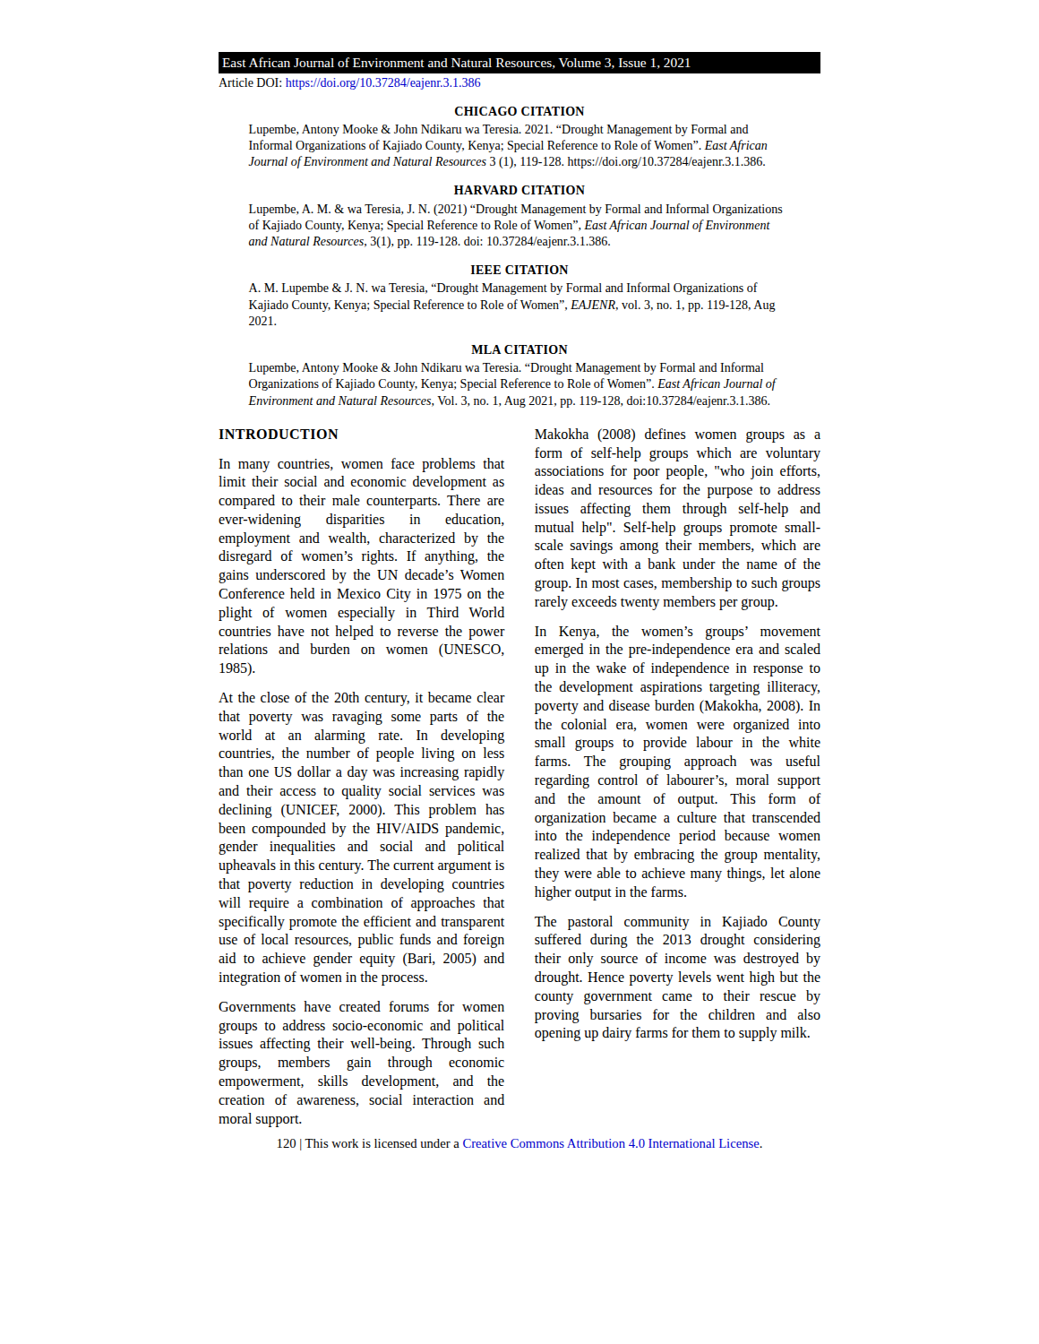East African Journal of Environment and Natural Resources, Volume 3, Issue 1, 2021
Article DOI: https://doi.org/10.37284/eajenr.3.1.386
CHICAGO CITATION
Lupembe, Antony Mooke & John Ndikaru wa Teresia. 2021. “Drought Management by Formal and Informal Organizations of Kajiado County, Kenya; Special Reference to Role of Women”. East African Journal of Environment and Natural Resources 3 (1), 119-128. https://doi.org/10.37284/eajenr.3.1.386.
HARVARD CITATION
Lupembe, A. M. & wa Teresia, J. N. (2021) “Drought Management by Formal and Informal Organizations of Kajiado County, Kenya; Special Reference to Role of Women”, East African Journal of Environment and Natural Resources, 3(1), pp. 119-128. doi: 10.37284/eajenr.3.1.386.
IEEE CITATION
A. M. Lupembe & J. N. wa Teresia, “Drought Management by Formal and Informal Organizations of Kajiado County, Kenya; Special Reference to Role of Women”, EAJENR, vol. 3, no. 1, pp. 119-128, Aug 2021.
MLA CITATION
Lupembe, Antony Mooke & John Ndikaru wa Teresia. “Drought Management by Formal and Informal Organizations of Kajiado County, Kenya; Special Reference to Role of Women”. East African Journal of Environment and Natural Resources, Vol. 3, no. 1, Aug 2021, pp. 119-128, doi:10.37284/eajenr.3.1.386.
INTRODUCTION
In many countries, women face problems that limit their social and economic development as compared to their male counterparts. There are ever-widening disparities in education, employment and wealth, characterized by the disregard of women’s rights. If anything, the gains underscored by the UN decade’s Women Conference held in Mexico City in 1975 on the plight of women especially in Third World countries have not helped to reverse the power relations and burden on women (UNESCO, 1985).
At the close of the 20th century, it became clear that poverty was ravaging some parts of the world at an alarming rate. In developing countries, the number of people living on less than one US dollar a day was increasing rapidly and their access to quality social services was declining (UNICEF, 2000). This problem has been compounded by the HIV/AIDS pandemic, gender inequalities and social and political upheavals in this century. The current argument is that poverty reduction in developing countries will require a combination of approaches that specifically promote the efficient and transparent use of local resources, public funds and foreign aid to achieve gender equity (Bari, 2005) and integration of women in the process.
Governments have created forums for women groups to address socio-economic and political issues affecting their well-being. Through such groups, members gain through economic empowerment, skills development, and the creation of awareness, social interaction and moral support.
Makokha (2008) defines women groups as a form of self-help groups which are voluntary associations for poor people, "who join efforts, ideas and resources for the purpose to address issues affecting them through self-help and mutual help". Self-help groups promote small-scale savings among their members, which are often kept with a bank under the name of the group. In most cases, membership to such groups rarely exceeds twenty members per group.
In Kenya, the women’s groups’ movement emerged in the pre-independence era and scaled up in the wake of independence in response to the development aspirations targeting illiteracy, poverty and disease burden (Makokha, 2008). In the colonial era, women were organized into small groups to provide labour in the white farms. The grouping approach was useful regarding control of labourer’s, moral support and the amount of output. This form of organization became a culture that transcended into the independence period because women realized that by embracing the group mentality, they were able to achieve many things, let alone higher output in the farms.
The pastoral community in Kajiado County suffered during the 2013 drought considering their only source of income was destroyed by drought. Hence poverty levels went high but the county government came to their rescue by proving bursaries for the children and also opening up dairy farms for them to supply milk.
120 | This work is licensed under a Creative Commons Attribution 4.0 International License.